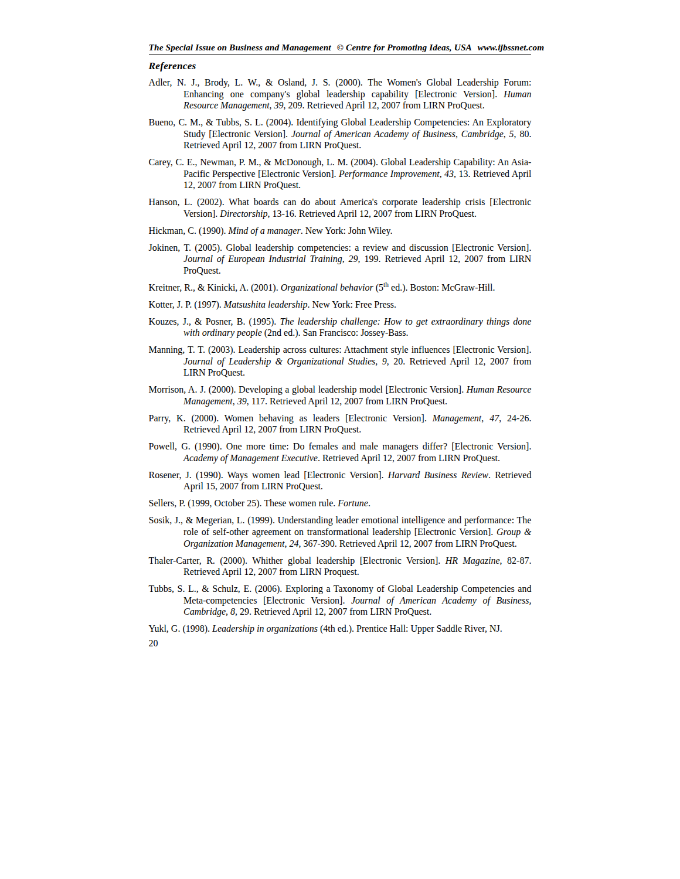The Special Issue on Business and Management © Centre for Promoting Ideas, USA www.ijbssnet.com
References
Adler, N. J., Brody, L. W., & Osland, J. S. (2000). The Women's Global Leadership Forum: Enhancing one company's global leadership capability [Electronic Version]. Human Resource Management, 39, 209. Retrieved April 12, 2007 from LIRN ProQuest.
Bueno, C. M., & Tubbs, S. L. (2004). Identifying Global Leadership Competencies: An Exploratory Study [Electronic Version]. Journal of American Academy of Business, Cambridge, 5, 80. Retrieved April 12, 2007 from LIRN ProQuest.
Carey, C. E., Newman, P. M., & McDonough, L. M. (2004). Global Leadership Capability: An Asia-Pacific Perspective [Electronic Version]. Performance Improvement, 43, 13. Retrieved April 12, 2007 from LIRN ProQuest.
Hanson, L. (2002). What boards can do about America's corporate leadership crisis [Electronic Version]. Directorship, 13-16. Retrieved April 12, 2007 from LIRN ProQuest.
Hickman, C. (1990). Mind of a manager. New York: John Wiley.
Jokinen, T. (2005). Global leadership competencies: a review and discussion [Electronic Version]. Journal of European Industrial Training, 29, 199. Retrieved April 12, 2007 from LIRN ProQuest.
Kreitner, R., & Kinicki, A. (2001). Organizational behavior (5th ed.). Boston: McGraw-Hill.
Kotter, J. P. (1997). Matsushita leadership. New York: Free Press.
Kouzes, J., & Posner, B. (1995). The leadership challenge: How to get extraordinary things done with ordinary people (2nd ed.). San Francisco: Jossey-Bass.
Manning, T. T. (2003). Leadership across cultures: Attachment style influences [Electronic Version]. Journal of Leadership & Organizational Studies, 9, 20. Retrieved April 12, 2007 from LIRN ProQuest.
Morrison, A. J. (2000). Developing a global leadership model [Electronic Version]. Human Resource Management, 39, 117. Retrieved April 12, 2007 from LIRN ProQuest.
Parry, K. (2000). Women behaving as leaders [Electronic Version]. Management, 47, 24-26. Retrieved April 12, 2007 from LIRN ProQuest.
Powell, G. (1990). One more time: Do females and male managers differ? [Electronic Version]. Academy of Management Executive. Retrieved April 12, 2007 from LIRN ProQuest.
Rosener, J. (1990). Ways women lead [Electronic Version]. Harvard Business Review. Retrieved April 15, 2007 from LIRN ProQuest.
Sellers, P. (1999, October 25). These women rule. Fortune.
Sosik, J., & Megerian, L. (1999). Understanding leader emotional intelligence and performance: The role of self-other agreement on transformational leadership [Electronic Version]. Group & Organization Management, 24, 367-390. Retrieved April 12, 2007 from LIRN ProQuest.
Thaler-Carter, R. (2000). Whither global leadership [Electronic Version]. HR Magazine, 82-87. Retrieved April 12, 2007 from LIRN Proquest.
Tubbs, S. L., & Schulz, E. (2006). Exploring a Taxonomy of Global Leadership Competencies and Meta-competencies [Electronic Version]. Journal of American Academy of Business, Cambridge, 8, 29. Retrieved April 12, 2007 from LIRN ProQuest.
Yukl, G. (1998). Leadership in organizations (4th ed.). Prentice Hall: Upper Saddle River, NJ.
20